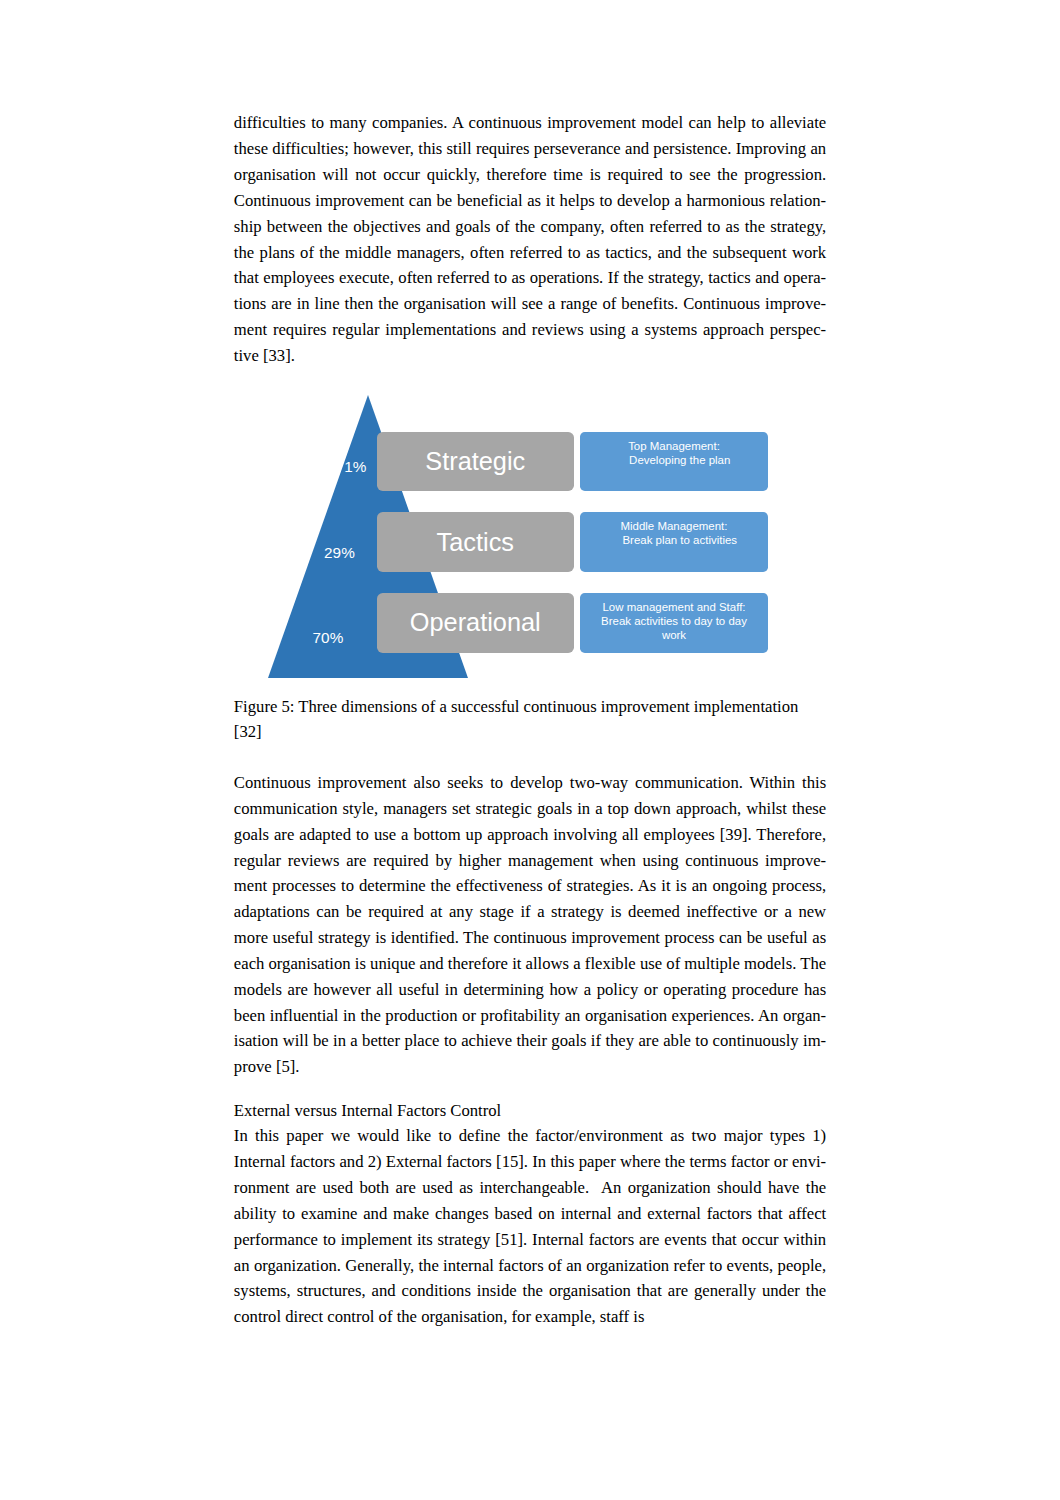difficulties to many companies. A continuous improvement model can help to alleviate these difficulties; however, this still requires perseverance and persistence. Improving an organisation will not occur quickly, therefore time is required to see the progression. Continuous improvement can be beneficial as it helps to develop a harmonious relationship between the objectives and goals of the company, often referred to as the strategy, the plans of the middle managers, often referred to as tactics, and the subsequent work that employees execute, often referred to as operations. If the strategy, tactics and operations are in line then the organisation will see a range of benefits. Continuous improvement requires regular implementations and reviews using a systems approach perspective [33].
1%
29%
70%
Strategic
Tactics
Operational
Top Management: Developing the plan
Middle Management: Break plan to activities
Low management and Staff: Break activities to day to day work
Figure 5: Three dimensions of a successful continuous improvement implementation [32]
Continuous improvement also seeks to develop two-way communication. Within this communication style, managers set strategic goals in a top down approach, whilst these goals are adapted to use a bottom up approach involving all employees [39]. Therefore, regular reviews are required by higher management when using continuous improvement processes to determine the effectiveness of strategies. As it is an ongoing process, adaptations can be required at any stage if a strategy is deemed ineffective or a new more useful strategy is identified. The continuous improvement process can be useful as each organisation is unique and therefore it allows a flexible use of multiple models. The models are however all useful in determining how a policy or operating procedure has been influential in the production or profitability an organisation experiences. An organisation will be in a better place to achieve their goals if they are able to continuously improve [5].
External versus Internal Factors Control
In this paper we would like to define the factor/environment as two major types 1) Internal factors and 2) External factors [15]. In this paper where the terms factor or environment are used both are used as interchangeable. An organization should have the ability to examine and make changes based on internal and external factors that affect performance to implement its strategy [51]. Internal factors are events that occur within an organization. Generally, the internal factors of an organization refer to events, people, systems, structures, and conditions inside the organisation that are generally under the control direct control of the organisation, for example, staff is